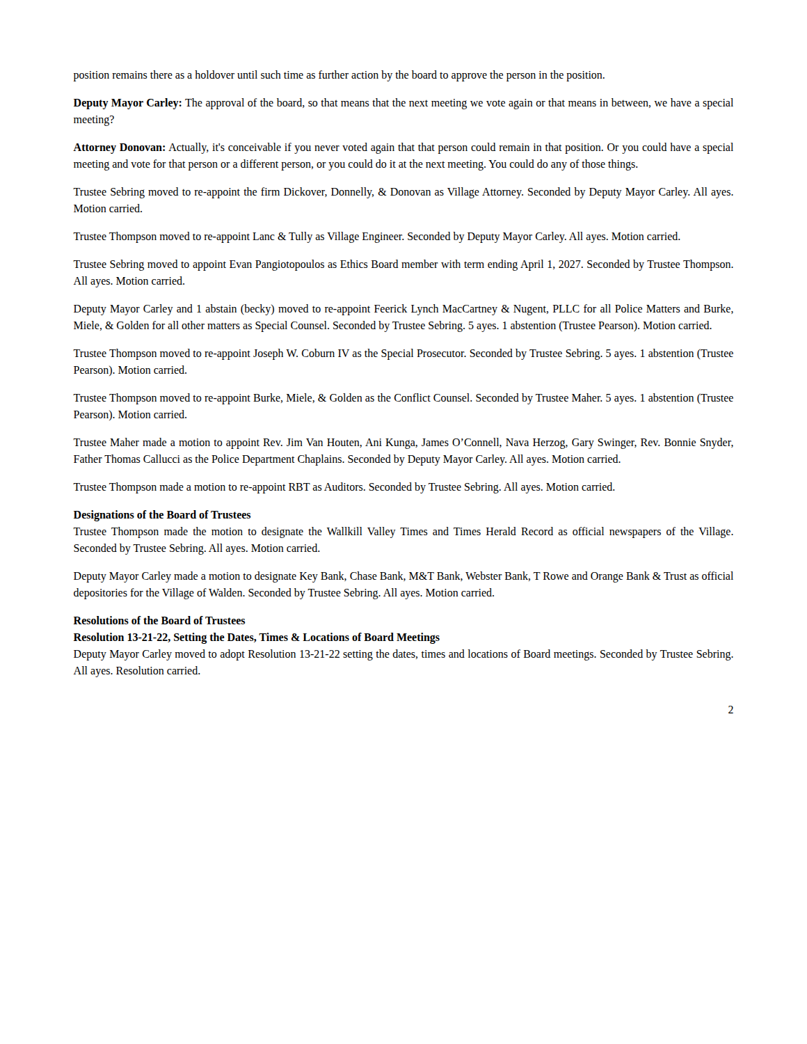position remains there as a holdover until such time as further action by the board to approve the person in the position.
Deputy Mayor Carley: The approval of the board, so that means that the next meeting we vote again or that means in between, we have a special meeting?
Attorney Donovan: Actually, it's conceivable if you never voted again that that person could remain in that position. Or you could have a special meeting and vote for that person or a different person, or you could do it at the next meeting. You could do any of those things.
Trustee Sebring moved to re-appoint the firm Dickover, Donnelly, & Donovan as Village Attorney. Seconded by Deputy Mayor Carley. All ayes. Motion carried.
Trustee Thompson moved to re-appoint Lanc & Tully as Village Engineer. Seconded by Deputy Mayor Carley. All ayes. Motion carried.
Trustee Sebring moved to appoint Evan Pangiotopoulos as Ethics Board member with term ending April 1, 2027. Seconded by Trustee Thompson. All ayes. Motion carried.
Deputy Mayor Carley and 1 abstain (becky) moved to re-appoint Feerick Lynch MacCartney & Nugent, PLLC for all Police Matters and Burke, Miele, & Golden for all other matters as Special Counsel. Seconded by Trustee Sebring. 5 ayes. 1 abstention (Trustee Pearson). Motion carried.
Trustee Thompson moved to re-appoint Joseph W. Coburn IV as the Special Prosecutor. Seconded by Trustee Sebring. 5 ayes. 1 abstention (Trustee Pearson). Motion carried.
Trustee Thompson moved to re-appoint Burke, Miele, & Golden as the Conflict Counsel. Seconded by Trustee Maher. 5 ayes. 1 abstention (Trustee Pearson). Motion carried.
Trustee Maher made a motion to appoint Rev. Jim Van Houten, Ani Kunga, James O’Connell, Nava Herzog, Gary Swinger, Rev. Bonnie Snyder, Father Thomas Callucci as the Police Department Chaplains. Seconded by Deputy Mayor Carley. All ayes. Motion carried.
Trustee Thompson made a motion to re-appoint RBT as Auditors. Seconded by Trustee Sebring. All ayes. Motion carried.
Designations of the Board of Trustees
Trustee Thompson made the motion to designate the Wallkill Valley Times and Times Herald Record as official newspapers of the Village. Seconded by Trustee Sebring. All ayes. Motion carried.
Deputy Mayor Carley made a motion to designate Key Bank, Chase Bank, M&T Bank, Webster Bank, T Rowe and Orange Bank & Trust as official depositories for the Village of Walden. Seconded by Trustee Sebring. All ayes. Motion carried.
Resolutions of the Board of Trustees
Resolution 13-21-22, Setting the Dates, Times & Locations of Board Meetings
Deputy Mayor Carley moved to adopt Resolution 13-21-22 setting the dates, times and locations of Board meetings. Seconded by Trustee Sebring. All ayes. Resolution carried.
2